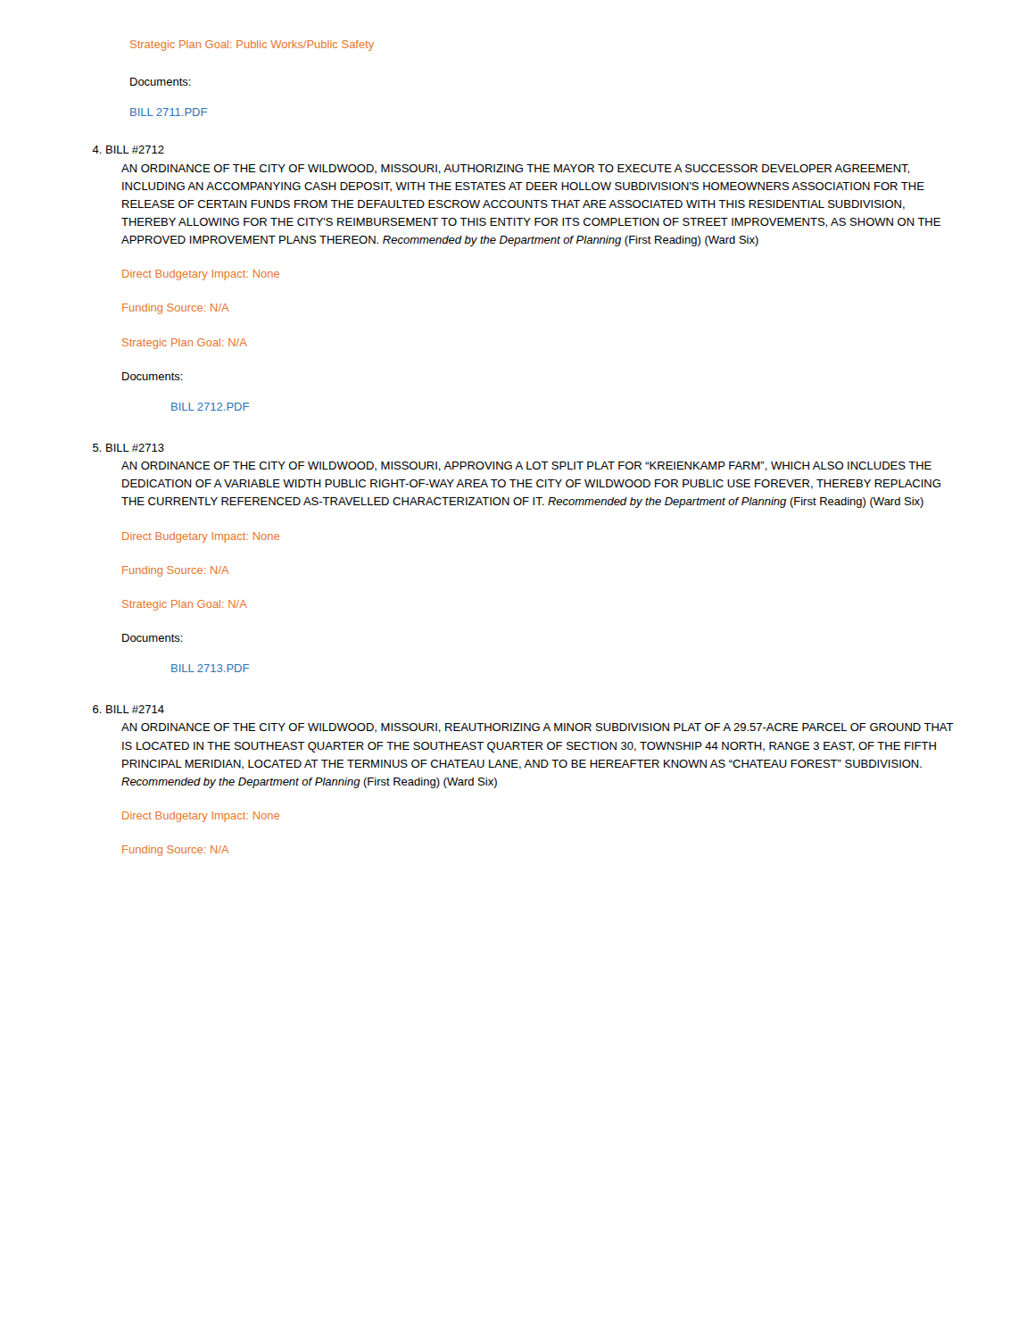Strategic Plan Goal: Public Works/Public Safety
Documents:
BILL 2711.PDF
BILL #2712
AN ORDINANCE OF THE CITY OF WILDWOOD, MISSOURI, AUTHORIZING THE MAYOR TO EXECUTE A SUCCESSOR DEVELOPER AGREEMENT, INCLUDING AN ACCOMPANYING CASH DEPOSIT, WITH THE ESTATES AT DEER HOLLOW SUBDIVISION'S HOMEOWNERS ASSOCIATION FOR THE RELEASE OF CERTAIN FUNDS FROM THE DEFAULTED ESCROW ACCOUNTS THAT ARE ASSOCIATED WITH THIS RESIDENTIAL SUBDIVISION, THEREBY ALLOWING FOR THE CITY'S REIMBURSEMENT TO THIS ENTITY FOR ITS COMPLETION OF STREET IMPROVEMENTS, AS SHOWN ON THE APPROVED IMPROVEMENT PLANS THEREON. Recommended by the Department of Planning (First Reading) (Ward Six)
Direct Budgetary Impact: None
Funding Source: N/A
Strategic Plan Goal: N/A
Documents:
BILL 2712.PDF
BILL #2713
AN ORDINANCE OF THE CITY OF WILDWOOD, MISSOURI, APPROVING A LOT SPLIT PLAT FOR “KREIENKAMP FARM”, WHICH ALSO INCLUDES THE DEDICATION OF A VARIABLE WIDTH PUBLIC RIGHT-OF-WAY AREA TO THE CITY OF WILDWOOD FOR PUBLIC USE FOREVER, THEREBY REPLACING THE CURRENTLY REFERENCED AS-TRAVELLED CHARACTERIZATION OF IT. Recommended by the Department of Planning (First Reading) (Ward Six)
Direct Budgetary Impact: None
Funding Source: N/A
Strategic Plan Goal: N/A
Documents:
BILL 2713.PDF
BILL #2714
AN ORDINANCE OF THE CITY OF WILDWOOD, MISSOURI, REAUTHORIZING A MINOR SUBDIVISION PLAT OF A 29.57-ACRE PARCEL OF GROUND THAT IS LOCATED IN THE SOUTHEAST QUARTER OF THE SOUTHEAST QUARTER OF SECTION 30, TOWNSHIP 44 NORTH, RANGE 3 EAST, OF THE FIFTH PRINCIPAL MERIDIAN, LOCATED AT THE TERMINUS OF CHATEAU LANE, AND TO BE HEREAFTER KNOWN AS “CHATEAU FOREST” SUBDIVISION. Recommended by the Department of Planning (First Reading) (Ward Six)
Direct Budgetary Impact: None
Funding Source: N/A